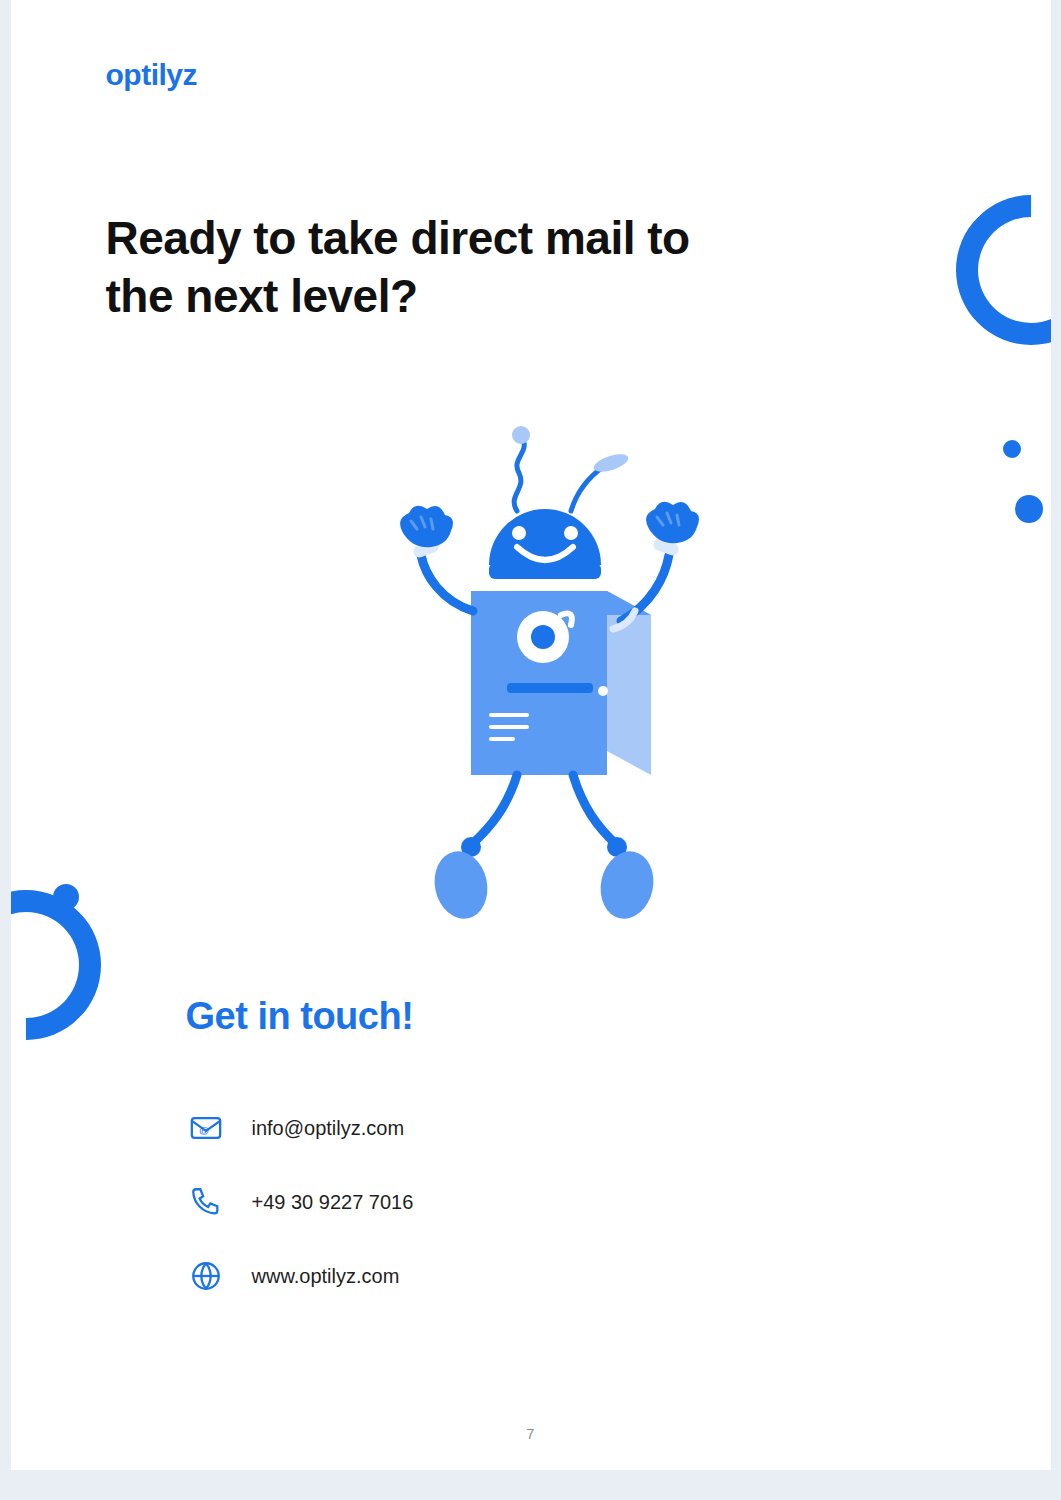optilyz
Ready to take direct mail to
the next level?
Get in touch!
@ info@optilyz.com
+49 30 9227 7016
www.optilyz.com
7